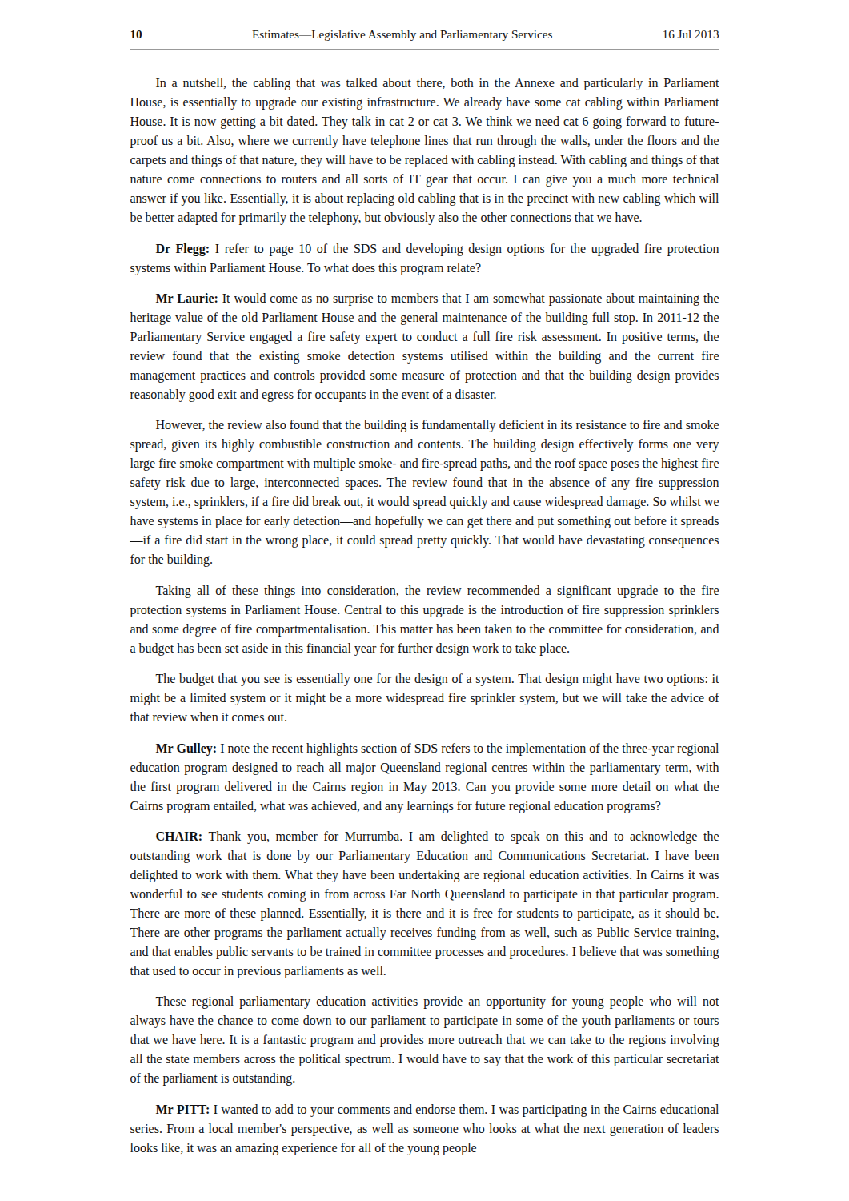10 Estimates—Legislative Assembly and Parliamentary Services 16 Jul 2013
In a nutshell, the cabling that was talked about there, both in the Annexe and particularly in Parliament House, is essentially to upgrade our existing infrastructure. We already have some cat cabling within Parliament House. It is now getting a bit dated. They talk in cat 2 or cat 3. We think we need cat 6 going forward to future-proof us a bit. Also, where we currently have telephone lines that run through the walls, under the floors and the carpets and things of that nature, they will have to be replaced with cabling instead. With cabling and things of that nature come connections to routers and all sorts of IT gear that occur. I can give you a much more technical answer if you like. Essentially, it is about replacing old cabling that is in the precinct with new cabling which will be better adapted for primarily the telephony, but obviously also the other connections that we have.
Dr Flegg: I refer to page 10 of the SDS and developing design options for the upgraded fire protection systems within Parliament House. To what does this program relate?
Mr Laurie: It would come as no surprise to members that I am somewhat passionate about maintaining the heritage value of the old Parliament House and the general maintenance of the building full stop. In 2011-12 the Parliamentary Service engaged a fire safety expert to conduct a full fire risk assessment. In positive terms, the review found that the existing smoke detection systems utilised within the building and the current fire management practices and controls provided some measure of protection and that the building design provides reasonably good exit and egress for occupants in the event of a disaster.
However, the review also found that the building is fundamentally deficient in its resistance to fire and smoke spread, given its highly combustible construction and contents. The building design effectively forms one very large fire smoke compartment with multiple smoke- and fire-spread paths, and the roof space poses the highest fire safety risk due to large, interconnected spaces. The review found that in the absence of any fire suppression system, i.e., sprinklers, if a fire did break out, it would spread quickly and cause widespread damage. So whilst we have systems in place for early detection—and hopefully we can get there and put something out before it spreads—if a fire did start in the wrong place, it could spread pretty quickly. That would have devastating consequences for the building.
Taking all of these things into consideration, the review recommended a significant upgrade to the fire protection systems in Parliament House. Central to this upgrade is the introduction of fire suppression sprinklers and some degree of fire compartmentalisation. This matter has been taken to the committee for consideration, and a budget has been set aside in this financial year for further design work to take place.
The budget that you see is essentially one for the design of a system. That design might have two options: it might be a limited system or it might be a more widespread fire sprinkler system, but we will take the advice of that review when it comes out.
Mr Gulley: I note the recent highlights section of SDS refers to the implementation of the three-year regional education program designed to reach all major Queensland regional centres within the parliamentary term, with the first program delivered in the Cairns region in May 2013. Can you provide some more detail on what the Cairns program entailed, what was achieved, and any learnings for future regional education programs?
CHAIR: Thank you, member for Murrumba. I am delighted to speak on this and to acknowledge the outstanding work that is done by our Parliamentary Education and Communications Secretariat. I have been delighted to work with them. What they have been undertaking are regional education activities. In Cairns it was wonderful to see students coming in from across Far North Queensland to participate in that particular program. There are more of these planned. Essentially, it is there and it is free for students to participate, as it should be. There are other programs the parliament actually receives funding from as well, such as Public Service training, and that enables public servants to be trained in committee processes and procedures. I believe that was something that used to occur in previous parliaments as well.
These regional parliamentary education activities provide an opportunity for young people who will not always have the chance to come down to our parliament to participate in some of the youth parliaments or tours that we have here. It is a fantastic program and provides more outreach that we can take to the regions involving all the state members across the political spectrum. I would have to say that the work of this particular secretariat of the parliament is outstanding.
Mr PITT: I wanted to add to your comments and endorse them. I was participating in the Cairns educational series. From a local member's perspective, as well as someone who looks at what the next generation of leaders looks like, it was an amazing experience for all of the young people